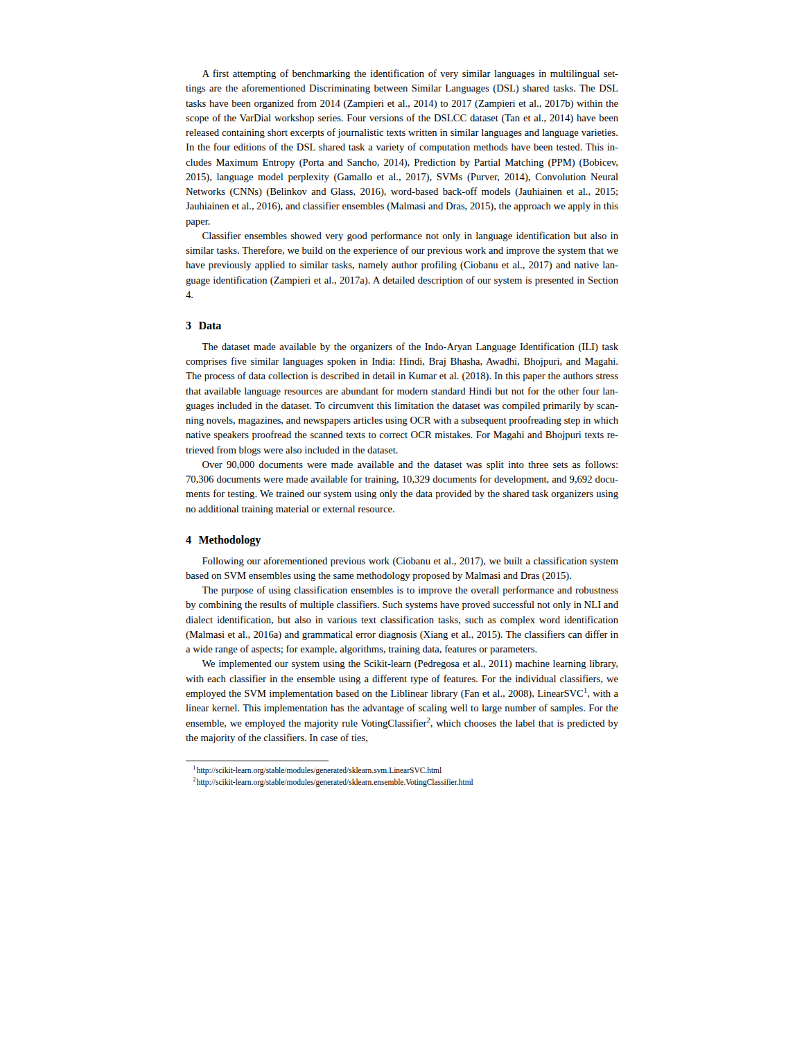A first attempting of benchmarking the identification of very similar languages in multilingual settings are the aforementioned Discriminating between Similar Languages (DSL) shared tasks. The DSL tasks have been organized from 2014 (Zampieri et al., 2014) to 2017 (Zampieri et al., 2017b) within the scope of the VarDial workshop series. Four versions of the DSLCC dataset (Tan et al., 2014) have been released containing short excerpts of journalistic texts written in similar languages and language varieties. In the four editions of the DSL shared task a variety of computation methods have been tested. This includes Maximum Entropy (Porta and Sancho, 2014), Prediction by Partial Matching (PPM) (Bobicev, 2015), language model perplexity (Gamallo et al., 2017), SVMs (Purver, 2014), Convolution Neural Networks (CNNs) (Belinkov and Glass, 2016), word-based back-off models (Jauhiainen et al., 2015; Jauhiainen et al., 2016), and classifier ensembles (Malmasi and Dras, 2015), the approach we apply in this paper.
Classifier ensembles showed very good performance not only in language identification but also in similar tasks. Therefore, we build on the experience of our previous work and improve the system that we have previously applied to similar tasks, namely author profiling (Ciobanu et al., 2017) and native language identification (Zampieri et al., 2017a). A detailed description of our system is presented in Section 4.
3 Data
The dataset made available by the organizers of the Indo-Aryan Language Identification (ILI) task comprises five similar languages spoken in India: Hindi, Braj Bhasha, Awadhi, Bhojpuri, and Magahi. The process of data collection is described in detail in Kumar et al. (2018). In this paper the authors stress that available language resources are abundant for modern standard Hindi but not for the other four languages included in the dataset. To circumvent this limitation the dataset was compiled primarily by scanning novels, magazines, and newspapers articles using OCR with a subsequent proofreading step in which native speakers proofread the scanned texts to correct OCR mistakes. For Magahi and Bhojpuri texts retrieved from blogs were also included in the dataset.
Over 90,000 documents were made available and the dataset was split into three sets as follows: 70,306 documents were made available for training, 10,329 documents for development, and 9,692 documents for testing. We trained our system using only the data provided by the shared task organizers using no additional training material or external resource.
4 Methodology
Following our aforementioned previous work (Ciobanu et al., 2017), we built a classification system based on SVM ensembles using the same methodology proposed by Malmasi and Dras (2015).
The purpose of using classification ensembles is to improve the overall performance and robustness by combining the results of multiple classifiers. Such systems have proved successful not only in NLI and dialect identification, but also in various text classification tasks, such as complex word identification (Malmasi et al., 2016a) and grammatical error diagnosis (Xiang et al., 2015). The classifiers can differ in a wide range of aspects; for example, algorithms, training data, features or parameters.
We implemented our system using the Scikit-learn (Pedregosa et al., 2011) machine learning library, with each classifier in the ensemble using a different type of features. For the individual classifiers, we employed the SVM implementation based on the Liblinear library (Fan et al., 2008), LinearSVC1, with a linear kernel. This implementation has the advantage of scaling well to large number of samples. For the ensemble, we employed the majority rule VotingClassifier2, which chooses the label that is predicted by the majority of the classifiers. In case of ties,
1http://scikit-learn.org/stable/modules/generated/sklearn.svm.LinearSVC.html
2http://scikit-learn.org/stable/modules/generated/sklearn.ensemble.VotingClassifier.html